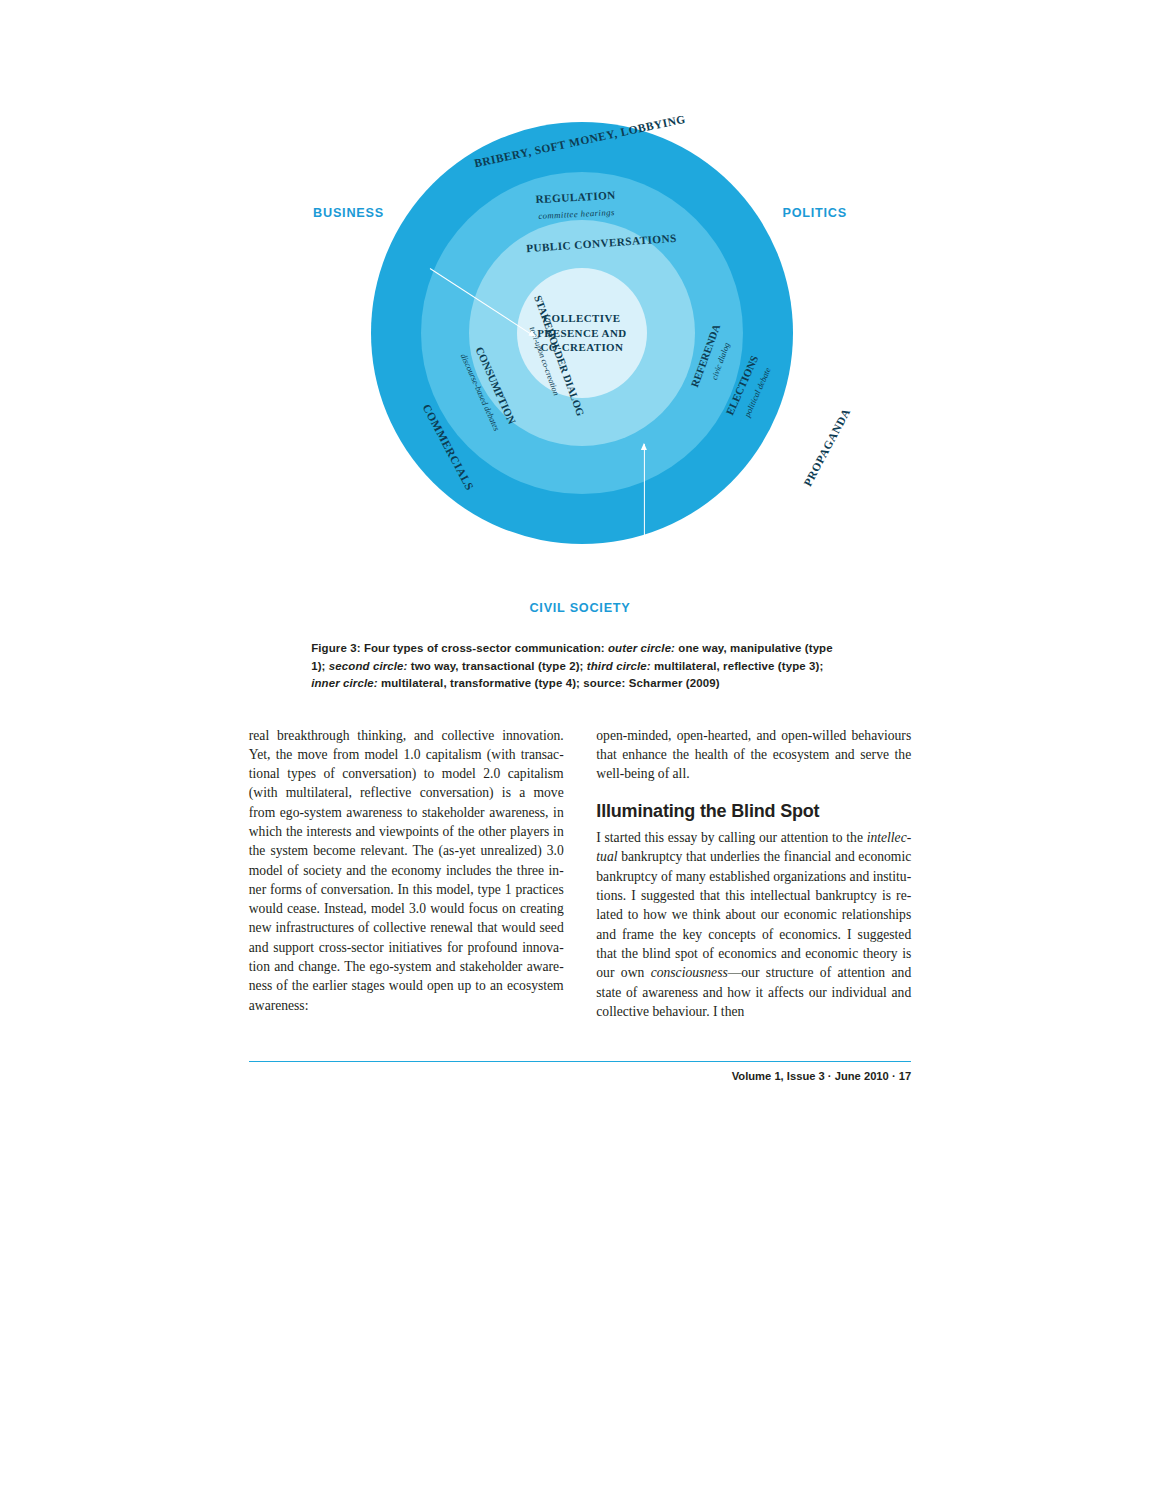BUSINESS POLITICS CIVIL SOCIETY
BRIBERY, SOFT MONEY, LOBBYING
COMMERCIALS
PROPAGANDA
REGULATION
committee hearings
CONSUMPTION
discourse-based debates
ELECTIONS
political debate
PUBLIC CONVERSATIONS
STAKEHOLDER DIALOG
tool-upon co-creation
REFERENDA
civic dialog
COLLECTIVE
PRESENCE AND
CO-CREATION
Figure 3: Four types of cross-sector communication: outer circle: one way, manipulative (type 1); second circle: two way, transactional (type 2); third circle: multilateral, reflective (type 3); inner circle: multilateral, transformative (type 4); source: Scharmer (2009)
real breakthrough thinking, and collective innovation. Yet, the move from model 1.0 capitalism (with transactional types of conversation) to model 2.0 capitalism (with multilateral, reflective conversation) is a move from ego-system awareness to stakeholder awareness, in which the interests and viewpoints of the other players in the system become relevant. The (as-yet unrealized) 3.0 model of society and the economy includes the three inner forms of conversation. In this model, type 1 practices would cease. Instead, model 3.0 would focus on creating new infrastructures of collective renewal that would seed and support cross-sector initiatives for profound innovation and change. The ego-system and stakeholder awareness of the earlier stages would open up to an ecosystem awareness:
open-minded, open-hearted, and open-willed behaviours that enhance the health of the ecosystem and serve the well-being of all.
Illuminating the Blind Spot
I started this essay by calling our attention to the intellectual bankruptcy that underlies the financial and economic bankruptcy of many established organizations and institutions. I suggested that this intellectual bankruptcy is related to how we think about our economic relationships and frame the key concepts of economics. I suggested that the blind spot of economics and economic theory is our own consciousness—our structure of attention and state of awareness and how it affects our individual and collective behaviour. I then
Volume 1, Issue 3 · June 2010 · 17